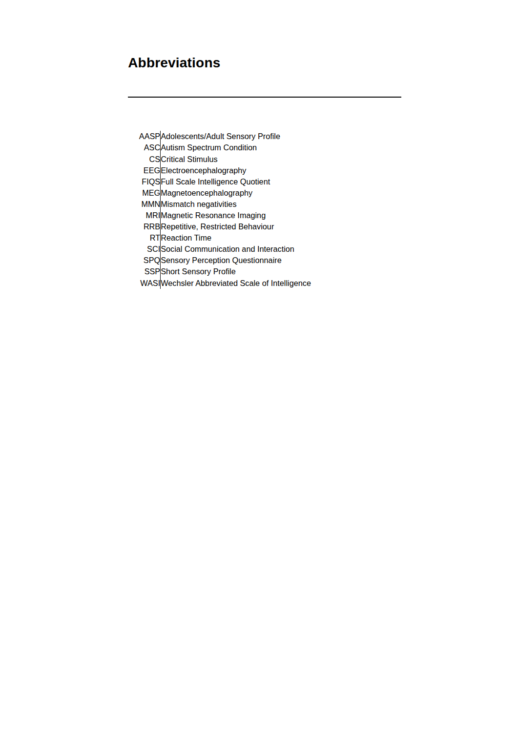Abbreviations
| AASP | Adolescents/Adult Sensory Profile |
| ASC | Autism Spectrum Condition |
| CS | Critical Stimulus |
| EEG | Electroencephalography |
| FIQS | Full Scale Intelligence Quotient |
| MEG | Magnetoencephalography |
| MMN | Mismatch negativities |
| MRI | Magnetic Resonance Imaging |
| RRB | Repetitive, Restricted Behaviour |
| RT | Reaction Time |
| SCI | Social Communication and Interaction |
| SPQ | Sensory Perception Questionnaire |
| SSP | Short Sensory Profile |
| WASI | Wechsler Abbreviated Scale of Intelligence |